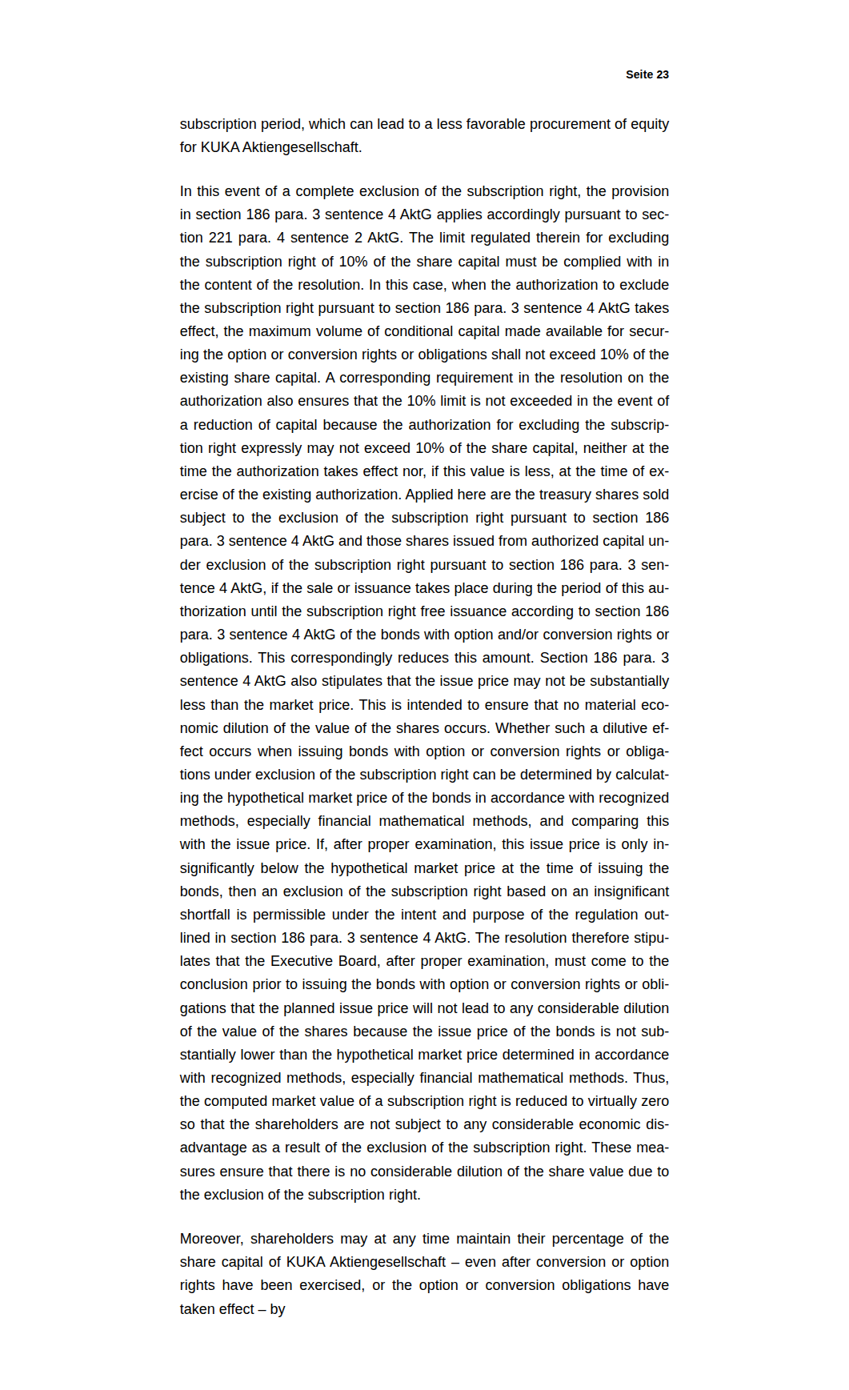Seite 23
subscription period, which can lead to a less favorable procurement of equity for KUKA Aktiengesellschaft.
In this event of a complete exclusion of the subscription right, the provision in section 186 para. 3 sentence 4 AktG applies accordingly pursuant to section 221 para. 4 sentence 2 AktG. The limit regulated therein for excluding the subscription right of 10% of the share capital must be complied with in the content of the resolution. In this case, when the authorization to exclude the subscription right pursuant to section 186 para. 3 sentence 4 AktG takes effect, the maximum volume of conditional capital made available for securing the option or conversion rights or obligations shall not exceed 10% of the existing share capital. A corresponding requirement in the resolution on the authorization also ensures that the 10% limit is not exceeded in the event of a reduction of capital because the authorization for excluding the subscription right expressly may not exceed 10% of the share capital, neither at the time the authorization takes effect nor, if this value is less, at the time of exercise of the existing authorization. Applied here are the treasury shares sold subject to the exclusion of the subscription right pursuant to section 186 para. 3 sentence 4 AktG and those shares issued from authorized capital under exclusion of the subscription right pursuant to section 186 para. 3 sentence 4 AktG, if the sale or issuance takes place during the period of this authorization until the subscription right free issuance according to section 186 para. 3 sentence 4 AktG of the bonds with option and/or conversion rights or obligations. This correspondingly reduces this amount. Section 186 para. 3 sentence 4 AktG also stipulates that the issue price may not be substantially less than the market price. This is intended to ensure that no material economic dilution of the value of the shares occurs. Whether such a dilutive effect occurs when issuing bonds with option or conversion rights or obligations under exclusion of the subscription right can be determined by calculating the hypothetical market price of the bonds in accordance with recognized methods, especially financial mathematical methods, and comparing this with the issue price. If, after proper examination, this issue price is only insignificantly below the hypothetical market price at the time of issuing the bonds, then an exclusion of the subscription right based on an insignificant shortfall is permissible under the intent and purpose of the regulation outlined in section 186 para. 3 sentence 4 AktG. The resolution therefore stipulates that the Executive Board, after proper examination, must come to the conclusion prior to issuing the bonds with option or conversion rights or obligations that the planned issue price will not lead to any considerable dilution of the value of the shares because the issue price of the bonds is not substantially lower than the hypothetical market price determined in accordance with recognized methods, especially financial mathematical methods. Thus, the computed market value of a subscription right is reduced to virtually zero so that the shareholders are not subject to any considerable economic disadvantage as a result of the exclusion of the subscription right. These measures ensure that there is no considerable dilution of the share value due to the exclusion of the subscription right.
Moreover, shareholders may at any time maintain their percentage of the share capital of KUKA Aktiengesellschaft – even after conversion or option rights have been exercised, or the option or conversion obligations have taken effect – by